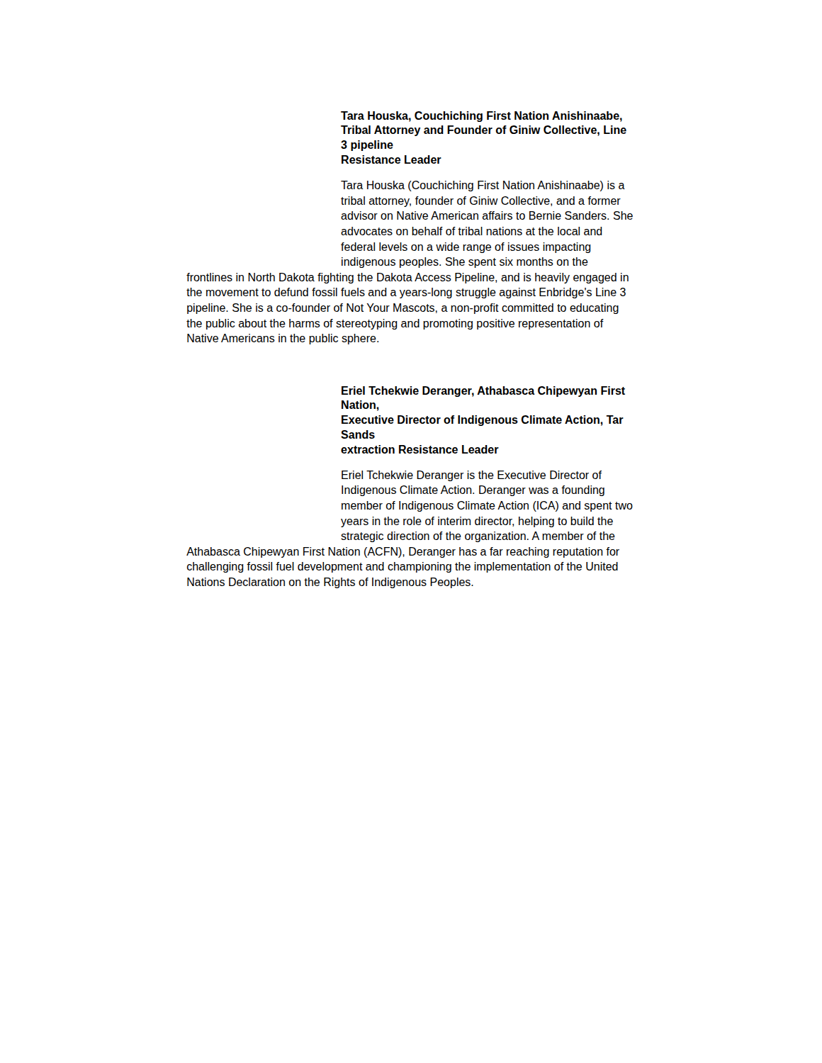Tara Houska, Couchiching First Nation Anishinaabe,
Tribal Attorney and Founder of Giniw Collective, Line 3 pipeline
Resistance Leader
Tara Houska (Couchiching First Nation Anishinaabe) is a tribal attorney, founder of Giniw Collective, and a former advisor on Native American affairs to Bernie Sanders. She advocates on behalf of tribal nations at the local and federal levels on a wide range of issues impacting indigenous peoples. She spent six months on the frontlines in North Dakota fighting the Dakota Access Pipeline, and is heavily engaged in the movement to defund fossil fuels and a years-long struggle against Enbridge's Line 3 pipeline. She is a co-founder of Not Your Mascots, a non-profit committed to educating the public about the harms of stereotyping and promoting positive representation of Native Americans in the public sphere.
Eriel Tchekwie Deranger, Athabasca Chipewyan First Nation,
Executive Director of Indigenous Climate Action, Tar Sands
extraction Resistance Leader
Eriel Tchekwie Deranger is the Executive Director of Indigenous Climate Action. Deranger was a founding member of Indigenous Climate Action (ICA) and spent two years in the role of interim director, helping to build the strategic direction of the organization. A member of the Athabasca Chipewyan First Nation (ACFN), Deranger has a far reaching reputation for challenging fossil fuel development and championing the implementation of the United Nations Declaration on the Rights of Indigenous Peoples.